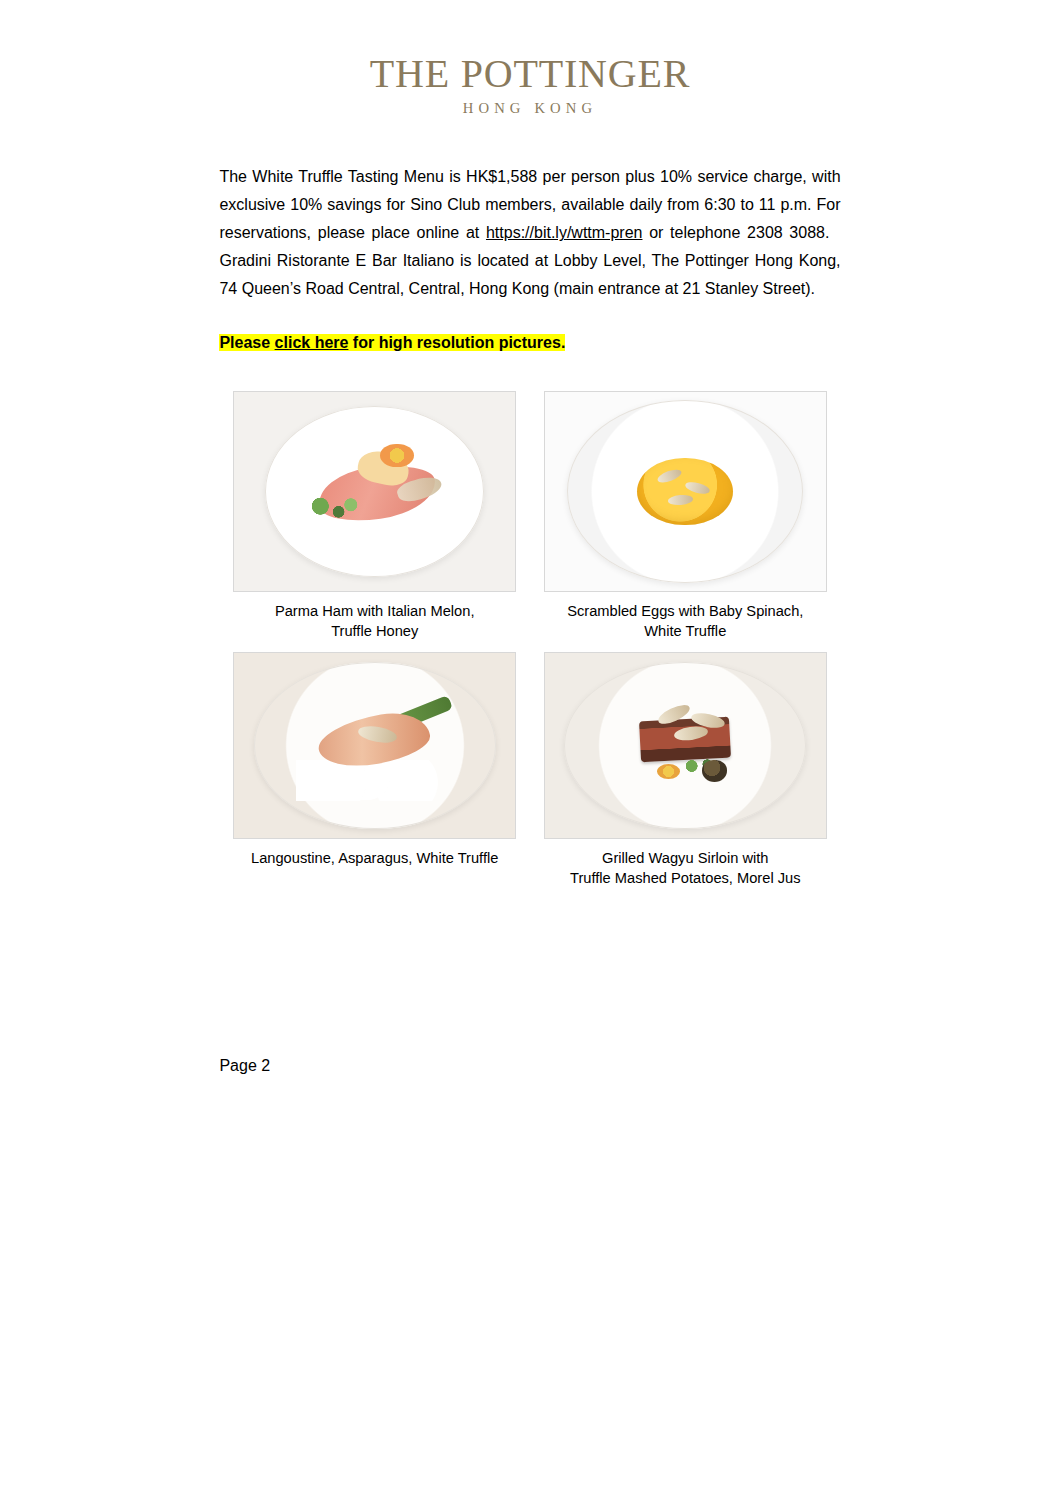THE POTTINGER
HONG KONG
The White Truffle Tasting Menu is HK$1,588 per person plus 10% service charge, with exclusive 10% savings for Sino Club members, available daily from 6:30 to 11 p.m. For reservations, please place online at https://bit.ly/wttm-pren or telephone 2308 3088. Gradini Ristorante E Bar Italiano is located at Lobby Level, The Pottinger Hong Kong, 74 Queen’s Road Central, Central, Hong Kong (main entrance at 21 Stanley Street).
Please click here for high resolution pictures.
| Parma Ham with Italian Melon, Truffle Honey | Scrambled Eggs with Baby Spinach, White Truffle |
| Langoustine, Asparagus, White Truffle | Grilled Wagyu Sirloin with Truffle Mashed Potatoes, Morel Jus |
Page 2